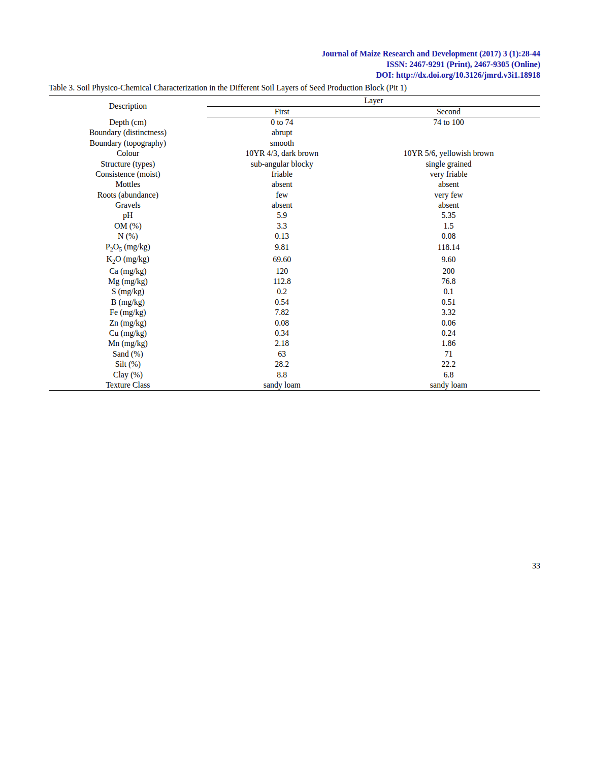Journal of Maize Research and Development (2017) 3 (1):28-44
ISSN: 2467-9291 (Print), 2467-9305 (Online)
DOI: http://dx.doi.org/10.3126/jmrd.v3i1.18918
Table 3. Soil Physico-Chemical Characterization in the Different Soil Layers of Seed Production Block (Pit 1)
| Description | Layer |
| First | Second |
| Depth (cm) | 0 to 74 | 74 to 100 |
| Boundary (distinctness) | abrupt | |
| Boundary (topography) | smooth | |
| Colour | 10YR 4/3, dark brown | 10YR 5/6, yellowish brown |
| Structure (types) | sub-angular blocky | single grained |
| Consistence (moist) | friable | very friable |
| Mottles | absent | absent |
| Roots (abundance) | few | very few |
| Gravels | absent | absent |
| pH | 5.9 | 5.35 |
| OM (%) | 3.3 | 1.5 |
| N (%) | 0.13 | 0.08 |
| P 2 O 5 (mg/kg) | 9.81 | 118.14 |
| K 2 O (mg/kg) | 69.60 | 9.60 |
| Ca (mg/kg) | 120 | 200 |
| Mg (mg/kg) | 112.8 | 76.8 |
| S (mg/kg) | 0.2 | 0.1 |
| B (mg/kg) | 0.54 | 0.51 |
| Fe (mg/kg) | 7.82 | 3.32 |
| Zn (mg/kg) | 0.08 | 0.06 |
| Cu (mg/kg) | 0.34 | 0.24 |
| Mn (mg/kg) | 2.18 | 1.86 |
| Sand (%) | 63 | 71 |
| Silt (%) | 28.2 | 22.2 |
| Clay (%) | 8.8 | 6.8 |
| Texture Class | sandy loam | sandy loam |
33